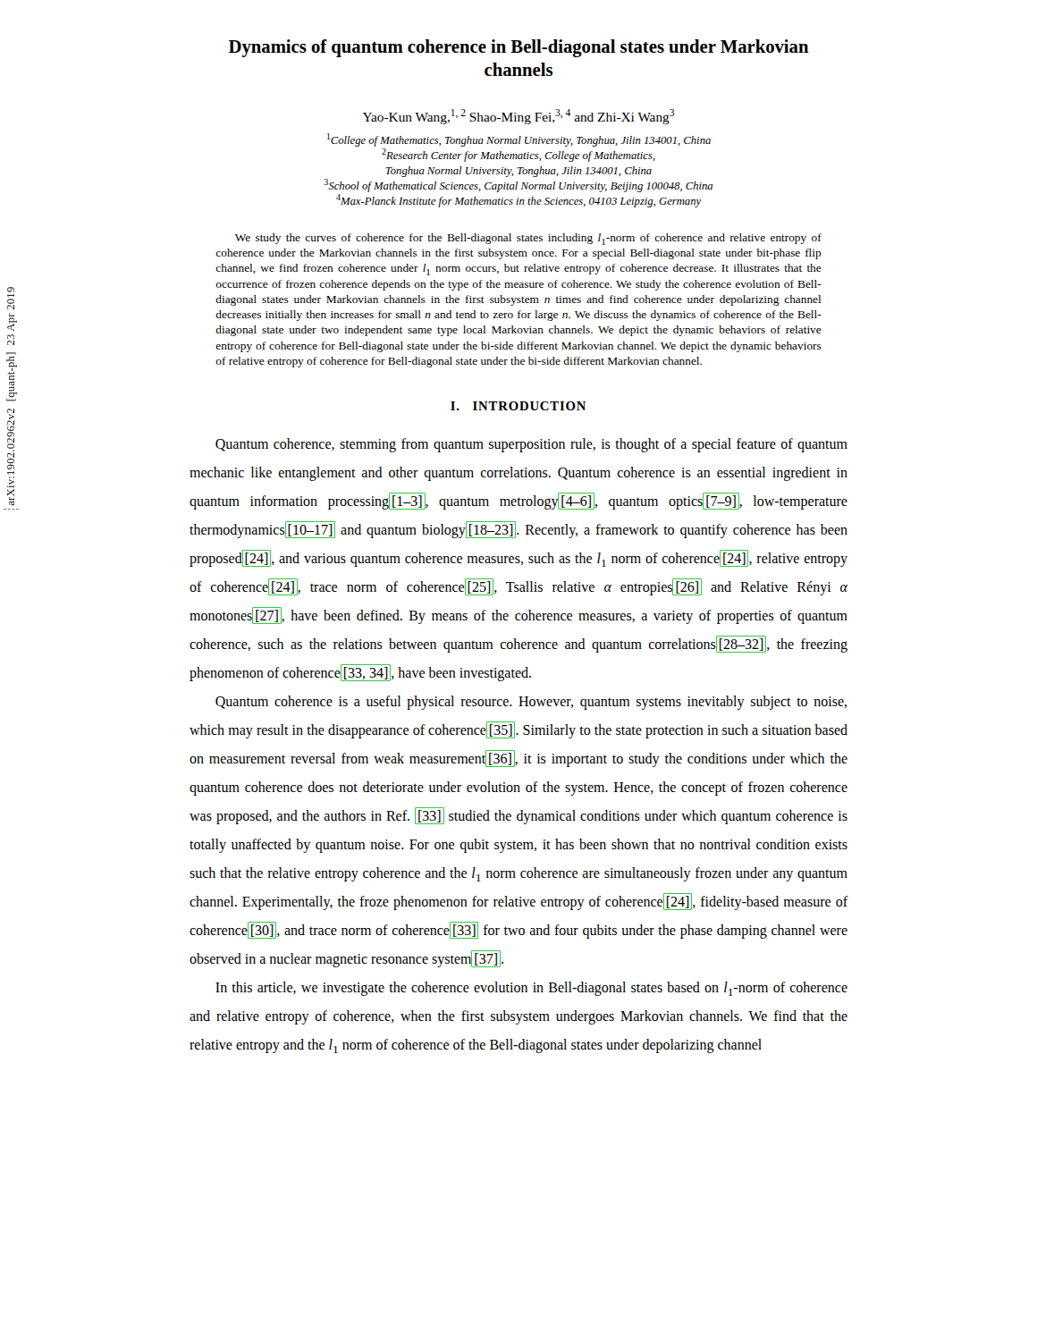arXiv:1902.02962v2 [quant-ph] 23 Apr 2019
Dynamics of quantum coherence in Bell-diagonal states under Markovian
channels
Yao-Kun Wang,1, 2 Shao-Ming Fei,3, 4 and Zhi-Xi Wang3
1College of Mathematics, Tonghua Normal University, Tonghua, Jilin 134001, China
2Research Center for Mathematics, College of Mathematics,
Tonghua Normal University, Tonghua, Jilin 134001, China
3School of Mathematical Sciences, Capital Normal University, Beijing 100048, China
4Max-Planck Institute for Mathematics in the Sciences, 04103 Leipzig, Germany
We study the curves of coherence for the Bell-diagonal states including l1-norm of coherence and relative entropy of coherence under the Markovian channels in the first subsystem once. For a special Bell-diagonal state under bit-phase flip channel, we find frozen coherence under l1 norm occurs, but relative entropy of coherence decrease. It illustrates that the occurrence of frozen coherence depends on the type of the measure of coherence. We study the coherence evolution of Bell-diagonal states under Markovian channels in the first subsystem n times and find coherence under depolarizing channel decreases initially then increases for small n and tend to zero for large n. We discuss the dynamics of coherence of the Bell-diagonal state under two independent same type local Markovian channels. We depict the dynamic behaviors of relative entropy of coherence for Bell-diagonal state under the bi-side different Markovian channel. We depict the dynamic behaviors of relative entropy of coherence for Bell-diagonal state under the bi-side different Markovian channel.
I. INTRODUCTION
Quantum coherence, stemming from quantum superposition rule, is thought of a special feature of quantum mechanic like entanglement and other quantum correlations. Quantum coherence is an essential ingredient in quantum information processing[1–3], quantum metrology[4–6], quantum optics[7–9], low-temperature thermodynamics[10–17] and quantum biology[18–23]. Recently, a framework to quantify coherence has been proposed[24], and various quantum coherence measures, such as the l1 norm of coherence[24], relative entropy of coherence[24], trace norm of coherence[25], Tsallis relative α entropies[26] and Relative Rényi α monotones[27], have been defined. By means of the coherence measures, a variety of properties of quantum coherence, such as the relations between quantum coherence and quantum correlations[28–32], the freezing phenomenon of coherence[33, 34], have been investigated.
Quantum coherence is a useful physical resource. However, quantum systems inevitably subject to noise, which may result in the disappearance of coherence[35]. Similarly to the state protection in such a situation based on measurement reversal from weak measurement[36], it is important to study the conditions under which the quantum coherence does not deteriorate under evolution of the system. Hence, the concept of frozen coherence was proposed, and the authors in Ref. [33] studied the dynamical conditions under which quantum coherence is totally unaffected by quantum noise. For one qubit system, it has been shown that no nontrival condition exists such that the relative entropy coherence and the l1 norm coherence are simultaneously frozen under any quantum channel. Experimentally, the froze phenomenon for relative entropy of coherence[24], fidelity-based measure of coherence[30], and trace norm of coherence[33] for two and four qubits under the phase damping channel were observed in a nuclear magnetic resonance system[37].
In this article, we investigate the coherence evolution in Bell-diagonal states based on l1-norm of coherence and relative entropy of coherence, when the first subsystem undergoes Markovian channels. We find that the relative entropy and the l1 norm of coherence of the Bell-diagonal states under depolarizing channel